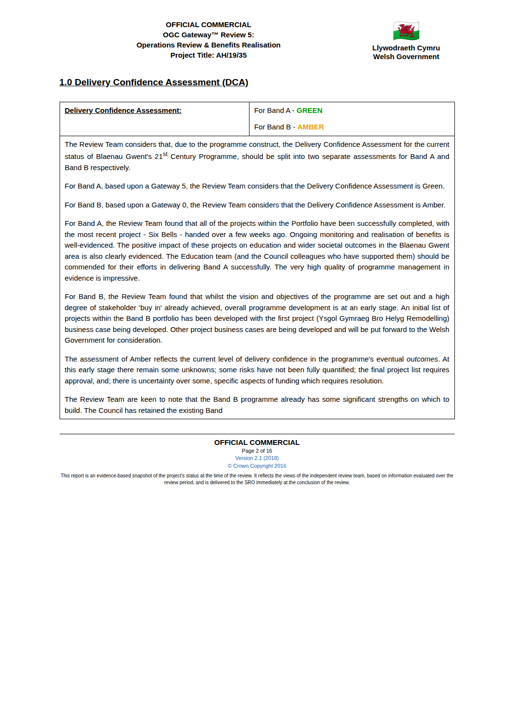OFFICIAL COMMERCIAL
OGC Gateway™ Review 5:
Operations Review & Benefits Realisation
Project Title: AH/19/35
🏴󠁧󠁢󠁷󠁬󠁳󠁿
Llywodraeth Cymru
Welsh Government
1.0 Delivery Confidence Assessment (DCA)
| Delivery Confidence Assessment: | For Band A - GREEN |
| For Band B - AMBER |
| The Review Team considers that, due to the programme construct, the Delivery Confidence Assessment for the current status of Blaenau Gwent's 21 st Century Programme, should be split into two separate assessments for Band A and Band B respectively. For Band A, based upon a Gateway 5, the Review Team considers that the Delivery Confidence Assessment is Green. For Band B, based upon a Gateway 0, the Review Team considers that the Delivery Confidence Assessment is Amber. For Band A, the Review Team found that all of the projects within the Portfolio have been successfully completed, with the most recent project - Six Bells - handed over a few weeks ago. Ongoing monitoring and realisation of benefits is well-evidenced. The positive impact of these projects on education and wider societal outcomes in the Blaenau Gwent area is also clearly evidenced. The Education team (and the Council colleagues who have supported them) should be commended for their efforts in delivering Band A successfully. The very high quality of programme management in evidence is impressive. For Band B, the Review Team found that whilst the vision and objectives of the programme are set out and a high degree of stakeholder 'buy in' already achieved, overall programme development is at an early stage. An initial list of projects within the Band B portfolio has been developed with the first project (Ysgol Gymraeg Bro Helyg Remodelling) business case being developed. Other project business cases are being developed and will be put forward to the Welsh Government for consideration. The assessment of Amber reflects the current level of delivery confidence in the programme's eventual outcomes . At this early stage there remain some unknowns; some risks have not been fully quantified; the final project list requires approval, and; there is uncertainty over some, specific aspects of funding which requires resolution. The Review Team are keen to note that the Band B programme already has some significant strengths on which to build. The Council has retained the existing Band |
OFFICIAL COMMERCIAL
Page 2 of 16
Version 2.1 (2018)
© Crown Copyright 2016
This report is an evidence-based snapshot of the project's status at the time of the review. It reflects the views of the independent review team, based on information evaluated over the review period, and is delivered to the SRO immediately at the conclusion of the review.